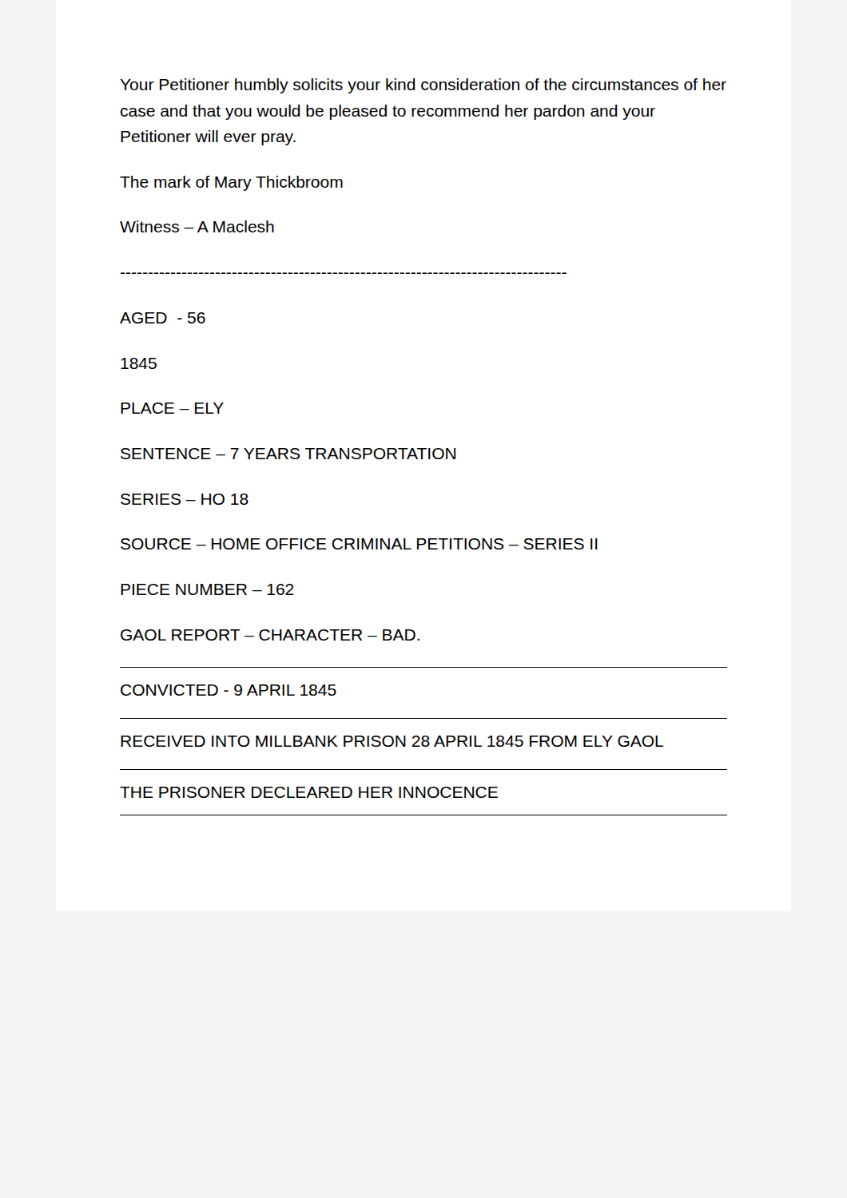Your Petitioner humbly solicits your kind consideration of the circumstances of her case and that you would be pleased to recommend her pardon and your Petitioner will ever pray.
The mark of Mary Thickbroom
Witness – A Maclesh
--------------------------------------------------------------------------------
Aged - 56
1845
Place – Ely
Sentence – 7 years transportation
Series – HO 18
Source – Home Office Criminal Petitions – Series II
Piece number – 162
Gaol report – character – bad.
Convicted - 9 April 1845
Received into Millbank Prison 28 April 1845 from Ely Gaol
The prisoner decleared her innocence